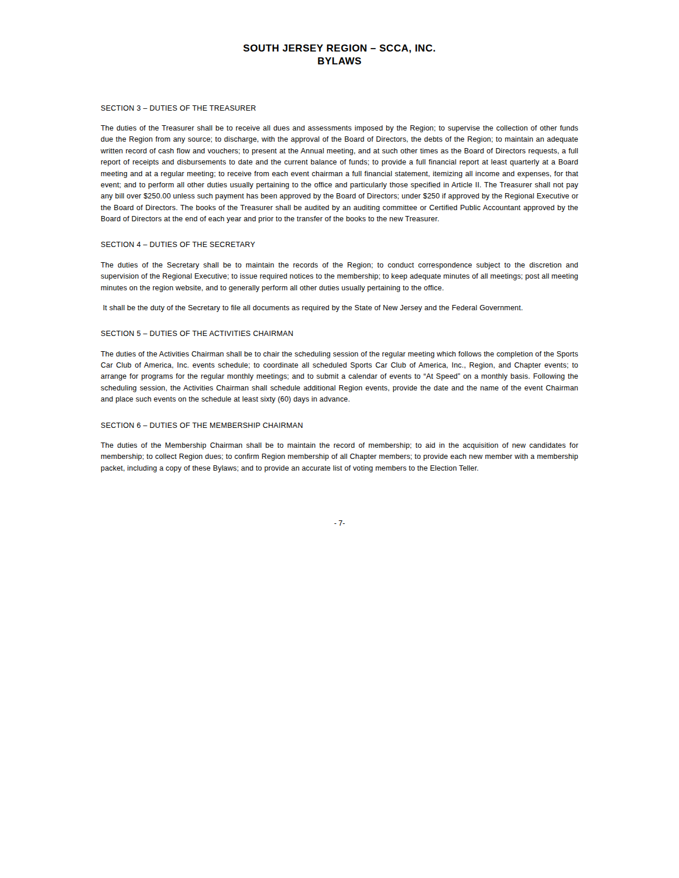SOUTH JERSEY REGION – SCCA, INC.
BYLAWS
SECTION 3 – DUTIES OF THE TREASURER
The duties of the Treasurer shall be to receive all dues and assessments imposed by the Region; to supervise the collection of other funds due the Region from any source; to discharge, with the approval of the Board of Directors, the debts of the Region; to maintain an adequate written record of cash flow and vouchers; to present at the Annual meeting, and at such other times as the Board of Directors requests, a full report of receipts and disbursements to date and the current balance of funds; to provide a full financial report at least quarterly at a Board meeting and at a regular meeting; to receive from each event chairman a full financial statement, itemizing all income and expenses, for that event; and to perform all other duties usually pertaining to the office and particularly those specified in Article II. The Treasurer shall not pay any bill over $250.00 unless such payment has been approved by the Board of Directors; under $250 if approved by the Regional Executive or the Board of Directors. The books of the Treasurer shall be audited by an auditing committee or Certified Public Accountant approved by the Board of Directors at the end of each year and prior to the transfer of the books to the new Treasurer.
SECTION 4 – DUTIES OF THE SECRETARY
The duties of the Secretary shall be to maintain the records of the Region; to conduct correspondence subject to the discretion and supervision of the Regional Executive; to issue required notices to the membership; to keep adequate minutes of all meetings; post all meeting minutes on the region website, and to generally perform all other duties usually pertaining to the office.
It shall be the duty of the Secretary to file all documents as required by the State of New Jersey and the Federal Government.
SECTION 5 – DUTIES OF THE ACTIVITIES CHAIRMAN
The duties of the Activities Chairman shall be to chair the scheduling session of the regular meeting which follows the completion of the Sports Car Club of America, Inc. events schedule; to coordinate all scheduled Sports Car Club of America, Inc., Region, and Chapter events; to arrange for programs for the regular monthly meetings; and to submit a calendar of events to “At Speed” on a monthly basis. Following the scheduling session, the Activities Chairman shall schedule additional Region events, provide the date and the name of the event Chairman and place such events on the schedule at least sixty (60) days in advance.
SECTION 6 – DUTIES OF THE MEMBERSHIP CHAIRMAN
The duties of the Membership Chairman shall be to maintain the record of membership; to aid in the acquisition of new candidates for membership; to collect Region dues; to confirm Region membership of all Chapter members; to provide each new member with a membership packet, including a copy of these Bylaws; and to provide an accurate list of voting members to the Election Teller.
- 7-